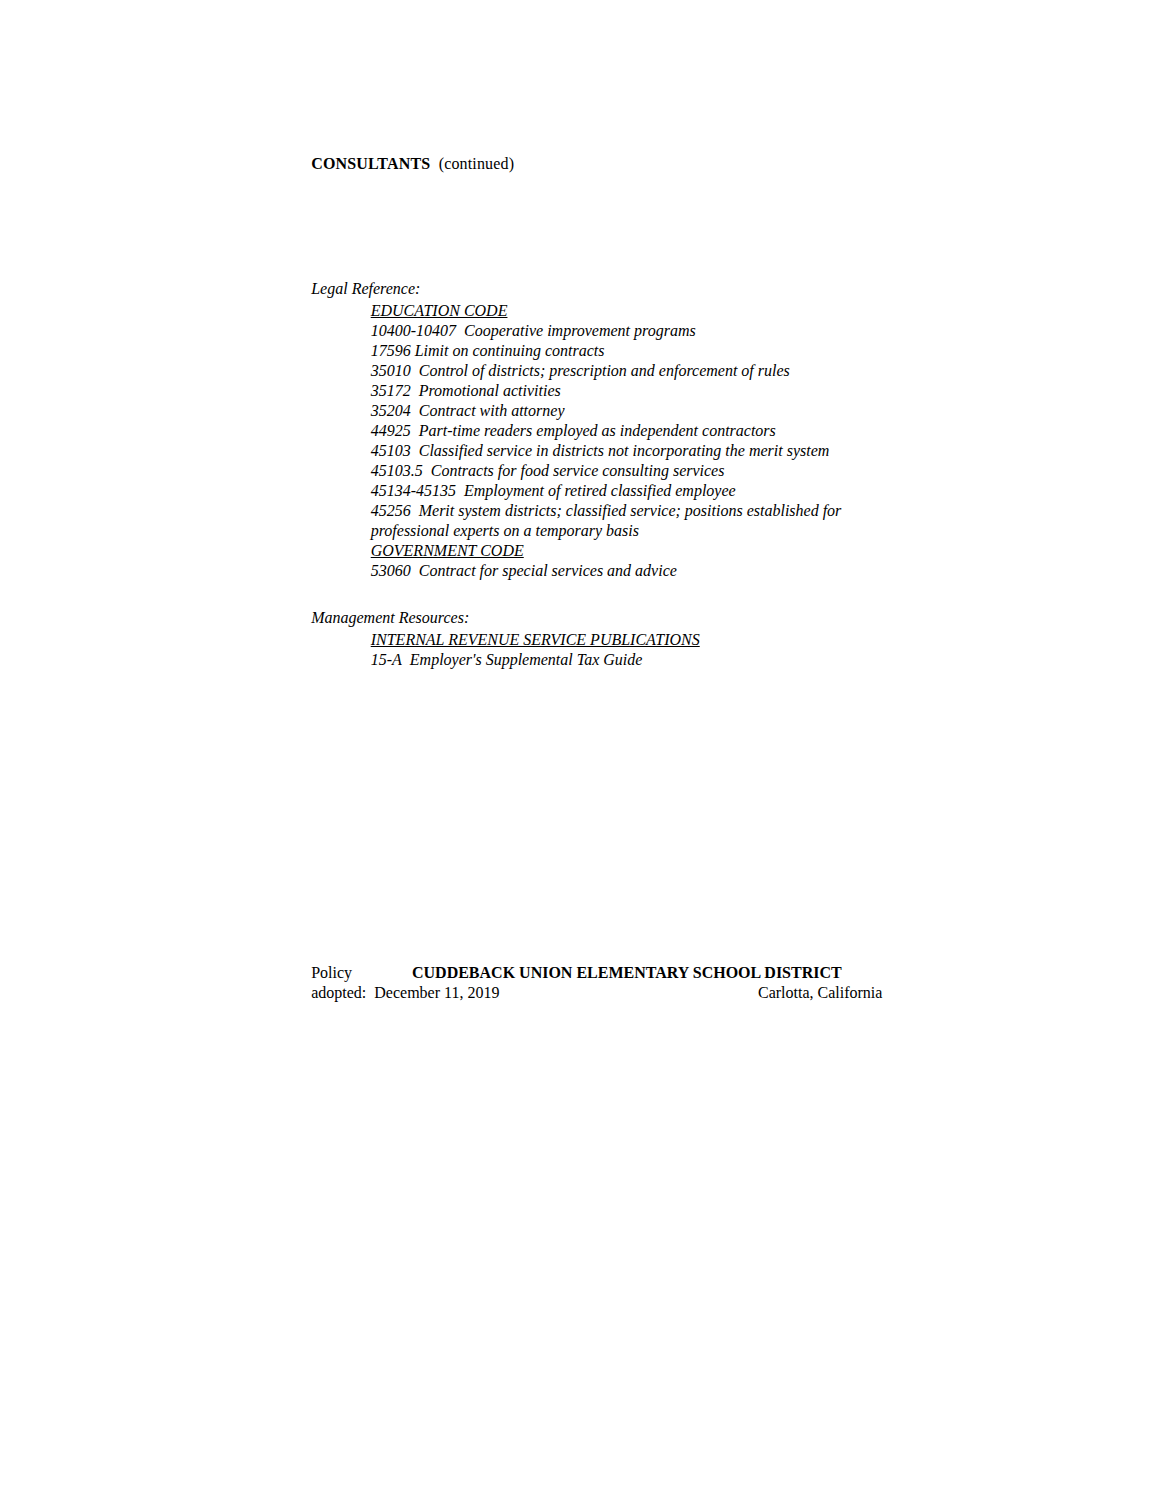CONSULTANTS (continued)
Legal Reference:
EDUCATION CODE
10400-10407 Cooperative improvement programs
17596 Limit on continuing contracts
35010 Control of districts; prescription and enforcement of rules
35172 Promotional activities
35204 Contract with attorney
44925 Part-time readers employed as independent contractors
45103 Classified service in districts not incorporating the merit system
45103.5 Contracts for food service consulting services
45134-45135 Employment of retired classified employee
45256 Merit system districts; classified service; positions established for professional experts on a temporary basis
GOVERNMENT CODE
53060 Contract for special services and advice
Management Resources:
INTERNAL REVENUE SERVICE PUBLICATIONS
15-A Employer's Supplemental Tax Guide
Policy
CUDDEBACK UNION ELEMENTARY SCHOOL DISTRICT
adopted: December 11, 2019
Carlotta, California